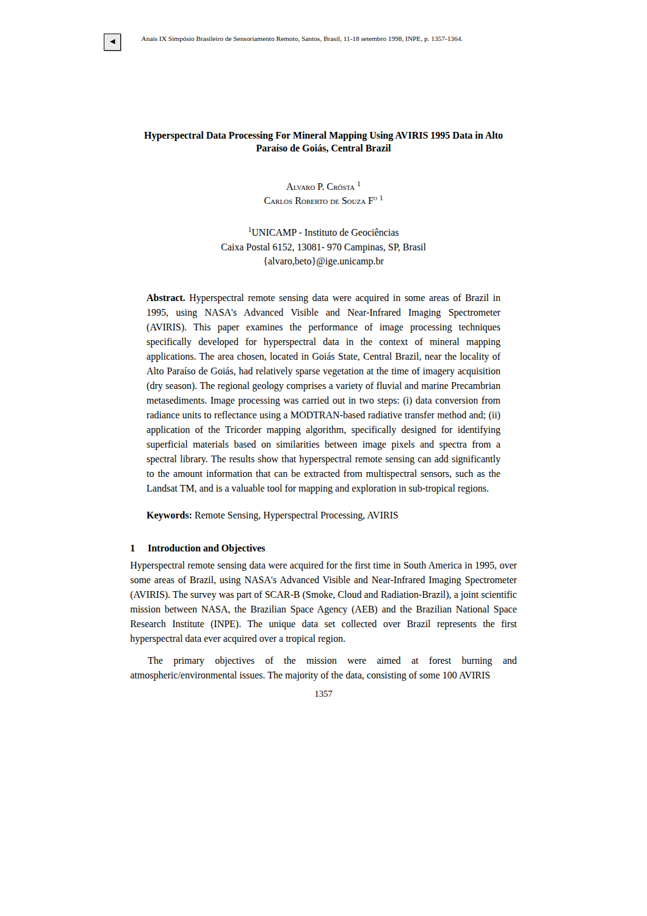◀
Anais IX Simpósio Brasileiro de Sensoriamento Remoto, Santos, Brasil, 11-18 setembro 1998, INPE, p. 1357-1364.
Hyperspectral Data Processing For Mineral Mapping Using AVIRIS 1995 Data in Alto Paraíso de Goiás, Central Brazil
Alvaro P. Crósta 1
Carlos Roberto de Souza Fo 1
1UNICAMP - Instituto de Geociências
Caixa Postal 6152, 13081- 970 Campinas, SP, Brasil
{alvaro,beto}@ige.unicamp.br
Abstract. Hyperspectral remote sensing data were acquired in some areas of Brazil in 1995, using NASA's Advanced Visible and Near-Infrared Imaging Spectrometer (AVIRIS). This paper examines the performance of image processing techniques specifically developed for hyperspectral data in the context of mineral mapping applications. The area chosen, located in Goiás State, Central Brazil, near the locality of Alto Paraíso de Goiás, had relatively sparse vegetation at the time of imagery acquisition (dry season). The regional geology comprises a variety of fluvial and marine Precambrian metasediments. Image processing was carried out in two steps: (i) data conversion from radiance units to reflectance using a MODTRAN-based radiative transfer method and; (ii) application of the Tricorder mapping algorithm, specifically designed for identifying superficial materials based on similarities between image pixels and spectra from a spectral library. The results show that hyperspectral remote sensing can add significantly to the amount information that can be extracted from multispectral sensors, such as the Landsat TM, and is a valuable tool for mapping and exploration in sub-tropical regions.
Keywords: Remote Sensing, Hyperspectral Processing, AVIRIS
1 Introduction and Objectives
Hyperspectral remote sensing data were acquired for the first time in South America in 1995, over some areas of Brazil, using NASA's Advanced Visible and Near-Infrared Imaging Spectrometer (AVIRIS). The survey was part of SCAR-B (Smoke, Cloud and Radiation-Brazil), a joint scientific mission between NASA, the Brazilian Space Agency (AEB) and the Brazilian National Space Research Institute (INPE). The unique data set collected over Brazil represents the first hyperspectral data ever acquired over a tropical region.
The primary objectives of the mission were aimed at forest burning and atmospheric/environmental issues. The majority of the data, consisting of some 100 AVIRIS
1357